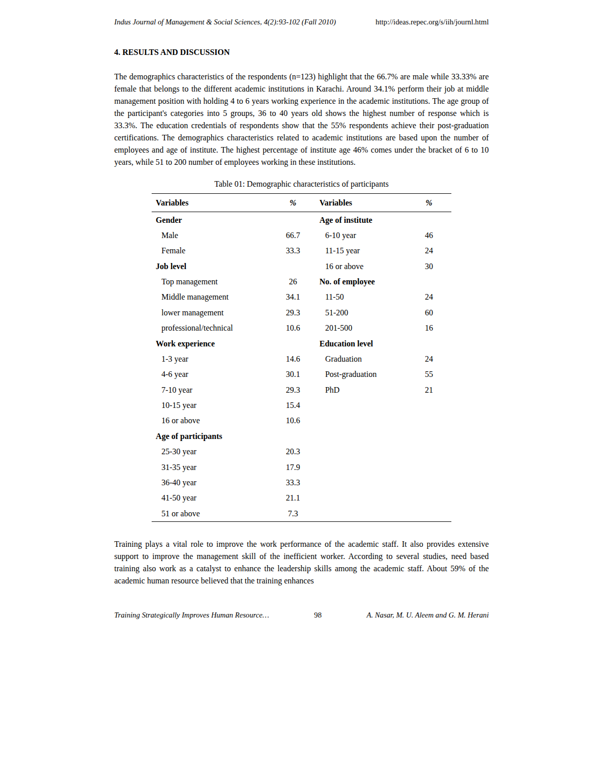Indus Journal of Management & Social Sciences, 4(2):93-102 (Fall 2010) http://ideas.repec.org/s/iih/journl.html
4. RESULTS AND DISCUSSION
The demographics characteristics of the respondents (n=123) highlight that the 66.7% are male while 33.33% are female that belongs to the different academic institutions in Karachi. Around 34.1% perform their job at middle management position with holding 4 to 6 years working experience in the academic institutions. The age group of the participant's categories into 5 groups, 36 to 40 years old shows the highest number of response which is 33.3%. The education credentials of respondents show that the 55% respondents achieve their post-graduation certifications. The demographics characteristics related to academic institutions are based upon the number of employees and age of institute. The highest percentage of institute age 46% comes under the bracket of 6 to 10 years, while 51 to 200 number of employees working in these institutions.
Table 01: Demographic characteristics of participants
| Variables | % | Variables | % |
| --- | --- | --- | --- |
| Gender | | Age of institute | |
| Male | 66.7 | 6-10 year | 46 |
| Female | 33.3 | 11-15 year | 24 |
| Job level | | 16 or above | 30 |
| Top management | 26 | No. of employee | |
| Middle management | 34.1 | 11-50 | 24 |
| lower management | 29.3 | 51-200 | 60 |
| professional/technical | 10.6 | 201-500 | 16 |
| Work experience | | Education level | |
| 1-3 year | 14.6 | Graduation | 24 |
| 4-6 year | 30.1 | Post-graduation | 55 |
| 7-10 year | 29.3 | PhD | 21 |
| 10-15 year | 15.4 | | |
| 16 or above | 10.6 | | |
| Age of participants | | | |
| 25-30 year | 20.3 | | |
| 31-35 year | 17.9 | | |
| 36-40 year | 33.3 | | |
| 41-50 year | 21.1 | | |
| 51 or above | 7.3 | | |
Training plays a vital role to improve the work performance of the academic staff. It also provides extensive support to improve the management skill of the inefficient worker. According to several studies, need based training also work as a catalyst to enhance the leadership skills among the academic staff. About 59% of the academic human resource believed that the training enhances
Training Strategically Improves Human Resource… 98 A. Nasar, M. U. Aleem and G. M. Herani